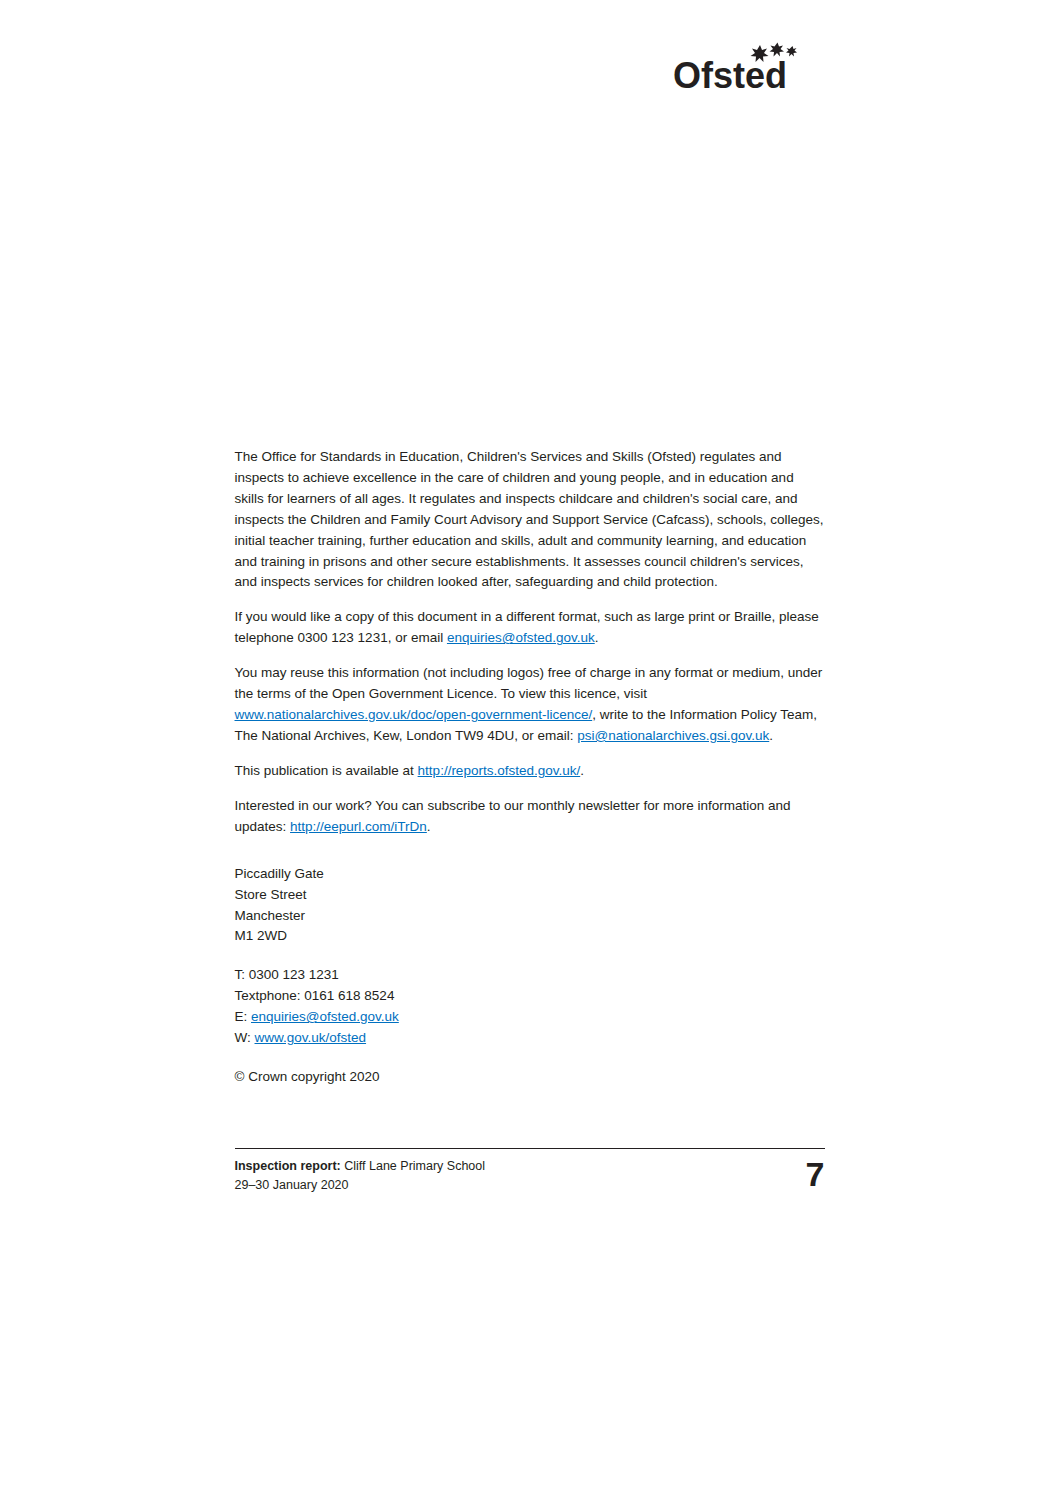The Office for Standards in Education, Children's Services and Skills (Ofsted) regulates and inspects to achieve excellence in the care of children and young people, and in education and skills for learners of all ages. It regulates and inspects childcare and children's social care, and inspects the Children and Family Court Advisory and Support Service (Cafcass), schools, colleges, initial teacher training, further education and skills, adult and community learning, and education and training in prisons and other secure establishments. It assesses council children's services, and inspects services for children looked after, safeguarding and child protection.
If you would like a copy of this document in a different format, such as large print or Braille, please telephone 0300 123 1231, or email enquiries@ofsted.gov.uk.
You may reuse this information (not including logos) free of charge in any format or medium, under the terms of the Open Government Licence. To view this licence, visit www.nationalarchives.gov.uk/doc/open-government-licence/, write to the Information Policy Team, The National Archives, Kew, London TW9 4DU, or email: psi@nationalarchives.gsi.gov.uk.
This publication is available at http://reports.ofsted.gov.uk/.
Interested in our work? You can subscribe to our monthly newsletter for more information and updates: http://eepurl.com/iTrDn.
Piccadilly Gate
Store Street
Manchester
M1 2WD
T: 0300 123 1231
Textphone: 0161 618 8524
E: enquiries@ofsted.gov.uk
W: www.gov.uk/ofsted
© Crown copyright 2020
Inspection report: Cliff Lane Primary School
29–30 January 2020
7